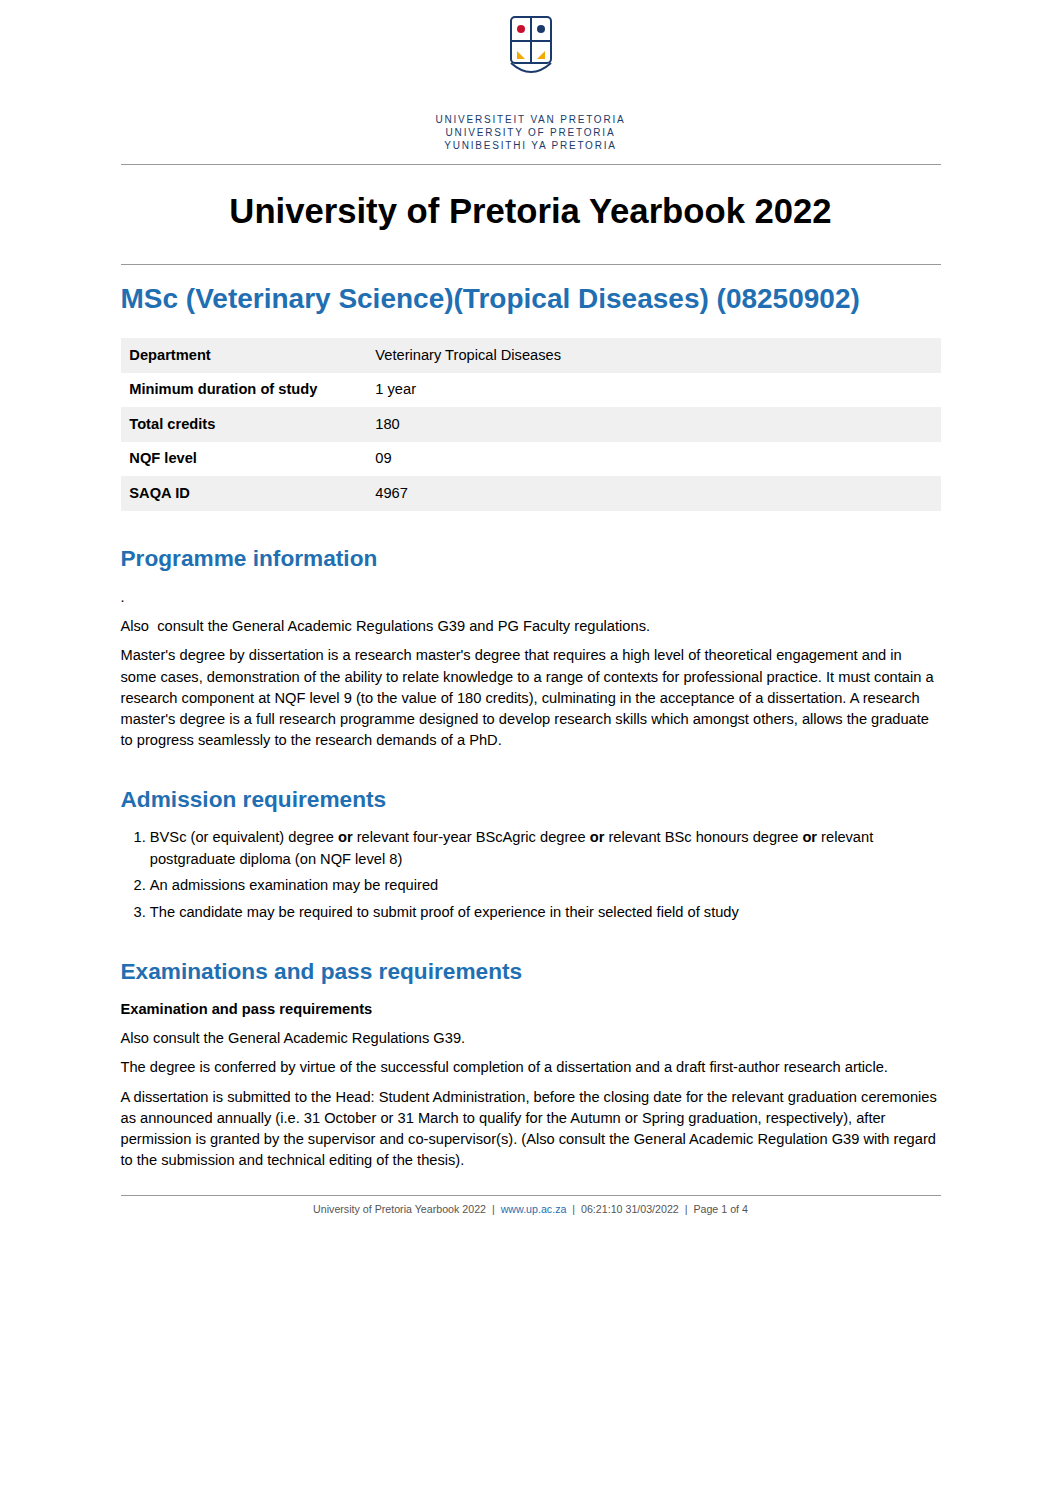UNIVERSITEIT VAN PRETORIA
UNIVERSITY OF PRETORIA
YUNIBESITHI YA PRETORIA
University of Pretoria Yearbook 2022
MSc (Veterinary Science)(Tropical Diseases) (08250902)
| Department | Veterinary Tropical Diseases |
| Minimum duration of study | 1 year |
| Total credits | 180 |
| NQF level | 09 |
| SAQA ID | 4967 |
Programme information
.
Also consult the General Academic Regulations G39 and PG Faculty regulations.
Master's degree by dissertation is a research master's degree that requires a high level of theoretical engagement and in some cases, demonstration of the ability to relate knowledge to a range of contexts for professional practice. It must contain a research component at NQF level 9 (to the value of 180 credits), culminating in the acceptance of a dissertation. A research master's degree is a full research programme designed to develop research skills which amongst others, allows the graduate to progress seamlessly to the research demands of a PhD.
Admission requirements
BVSc (or equivalent) degree or relevant four-year BScAgric degree or relevant BSc honours degree or relevant postgraduate diploma (on NQF level 8)
An admissions examination may be required
The candidate may be required to submit proof of experience in their selected field of study
Examinations and pass requirements
Examination and pass requirements
Also consult the General Academic Regulations G39.
The degree is conferred by virtue of the successful completion of a dissertation and a draft first-author research article.
A dissertation is submitted to the Head: Student Administration, before the closing date for the relevant graduation ceremonies as announced annually (i.e. 31 October or 31 March to qualify for the Autumn or Spring graduation, respectively), after permission is granted by the supervisor and co-supervisor(s). (Also consult the General Academic Regulation G39 with regard to the submission and technical editing of the thesis).
University of Pretoria Yearbook 2022 | www.up.ac.za | 06:21:10 31/03/2022 | Page 1 of 4